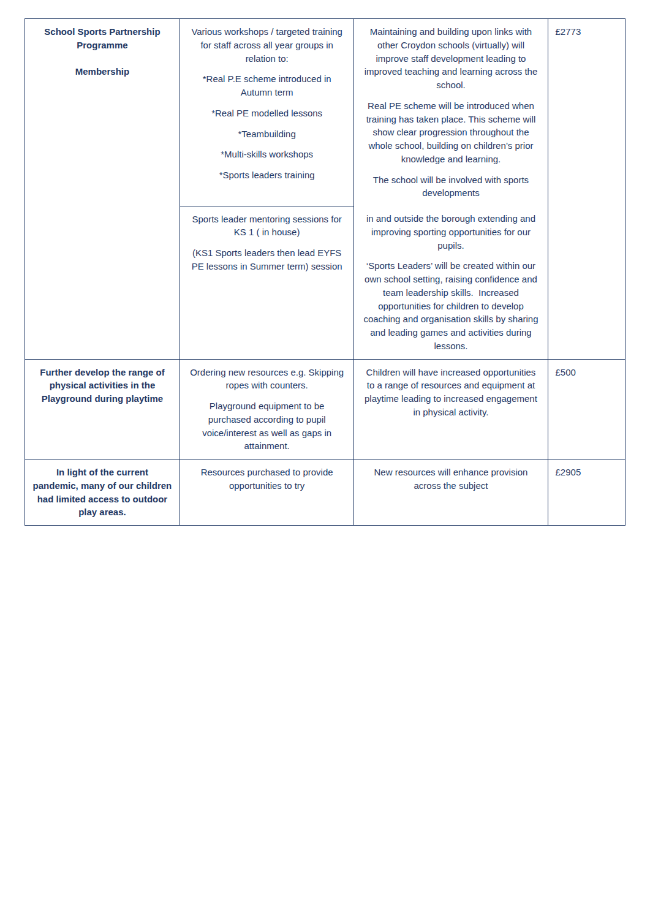| School Sports Partnership Programme Membership | Various workshops / targeted training for staff across all year groups in relation to: *Real P.E scheme introduced in Autumn term *Real PE modelled lessons *Teambuilding *Multi-skills workshops *Sports leaders training | Maintaining and building upon links with other Croydon schools (virtually) will improve staff development leading to improved teaching and learning across the school. Real PE scheme will be introduced when training has taken place. This scheme will show clear progression throughout the whole school, building on children’s prior knowledge and learning. The school will be involved with sports developments | £2773 |
| Sports leader mentoring sessions for KS 1 ( in house) (KS1 Sports leaders then lead EYFS PE lessons in Summer term) session | in and outside the borough extending and improving sporting opportunities for our pupils. ‘Sports Leaders’ will be created within our own school setting, raising confidence and team leadership skills. Increased opportunities for children to develop coaching and organisation skills by sharing and leading games and activities during lessons. | |
| Further develop the range of physical activities in the Playground during playtime | Ordering new resources e.g. Skipping ropes with counters. Playground equipment to be purchased according to pupil voice/interest as well as gaps in attainment. | Children will have increased opportunities to a range of resources and equipment at playtime leading to increased engagement in physical activity. | £500 |
| In light of the current pandemic, many of our children had limited access to outdoor play areas. | Resources purchased to provide opportunities to try | New resources will enhance provision across the subject | £2905 |